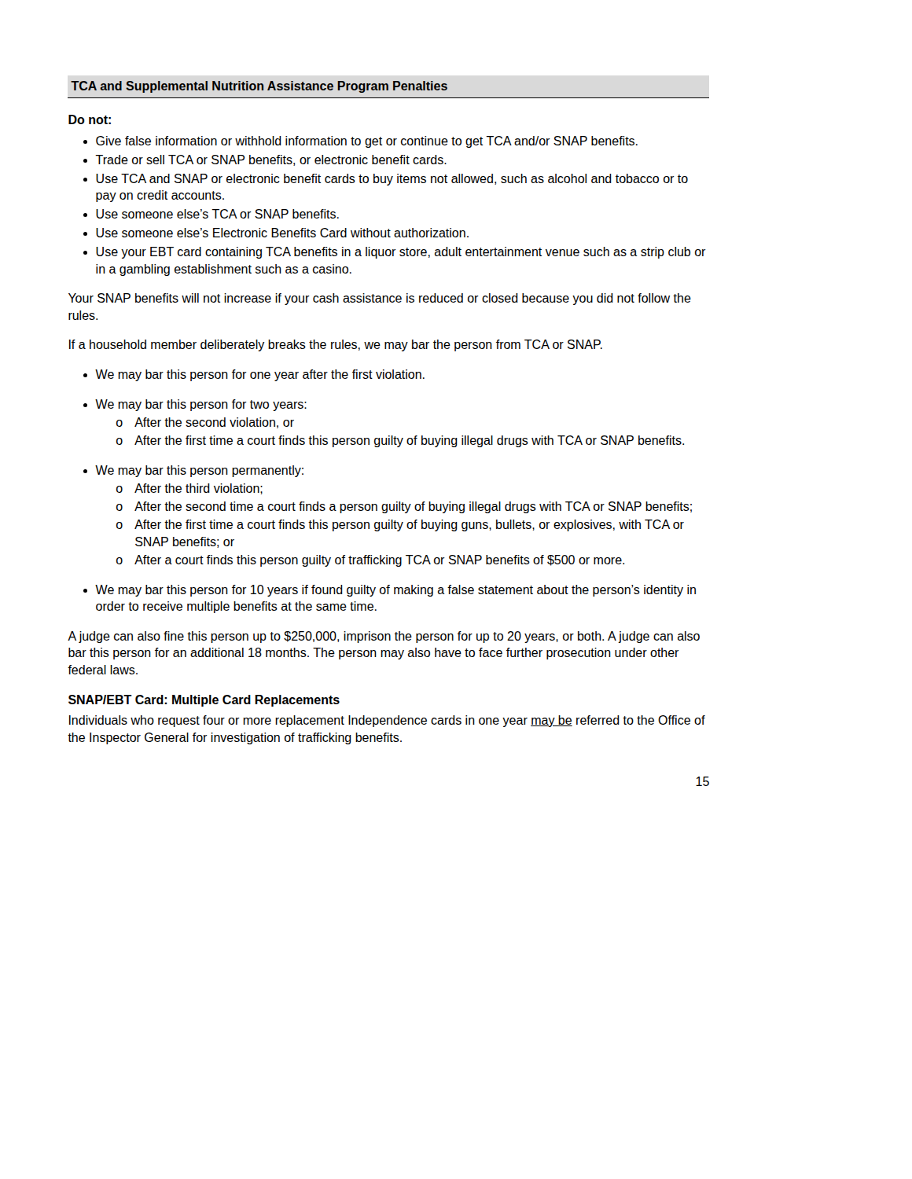TCA and Supplemental Nutrition Assistance Program Penalties
Do not:
Give false information or withhold information to get or continue to get TCA and/or SNAP benefits.
Trade or sell TCA or SNAP benefits, or electronic benefit cards.
Use TCA and SNAP or electronic benefit cards to buy items not allowed, such as alcohol and tobacco or to pay on credit accounts.
Use someone else’s TCA or SNAP benefits.
Use someone else’s Electronic Benefits Card without authorization.
Use your EBT card containing TCA benefits in a liquor store, adult entertainment venue such as a strip club or in a gambling establishment such as a casino.
Your SNAP benefits will not increase if your cash assistance is reduced or closed because you did not follow the rules.
If a household member deliberately breaks the rules, we may bar the person from TCA or SNAP.
We may bar this person for one year after the first violation.
We may bar this person for two years:
After the second violation, or
After the first time a court finds this person guilty of buying illegal drugs with TCA or SNAP benefits.
We may bar this person permanently:
After the third violation;
After the second time a court finds a person guilty of buying illegal drugs with TCA or SNAP benefits;
After the first time a court finds this person guilty of buying guns, bullets, or explosives, with TCA or SNAP benefits; or
After a court finds this person guilty of trafficking TCA or SNAP benefits of $500 or more.
We may bar this person for 10 years if found guilty of making a false statement about the person’s identity in order to receive multiple benefits at the same time.
A judge can also fine this person up to $250,000, imprison the person for up to 20 years, or both. A judge can also bar this person for an additional 18 months. The person may also have to face further prosecution under other federal laws.
SNAP/EBT Card: Multiple Card Replacements
Individuals who request four or more replacement Independence cards in one year may be referred to the Office of the Inspector General for investigation of trafficking benefits.
15